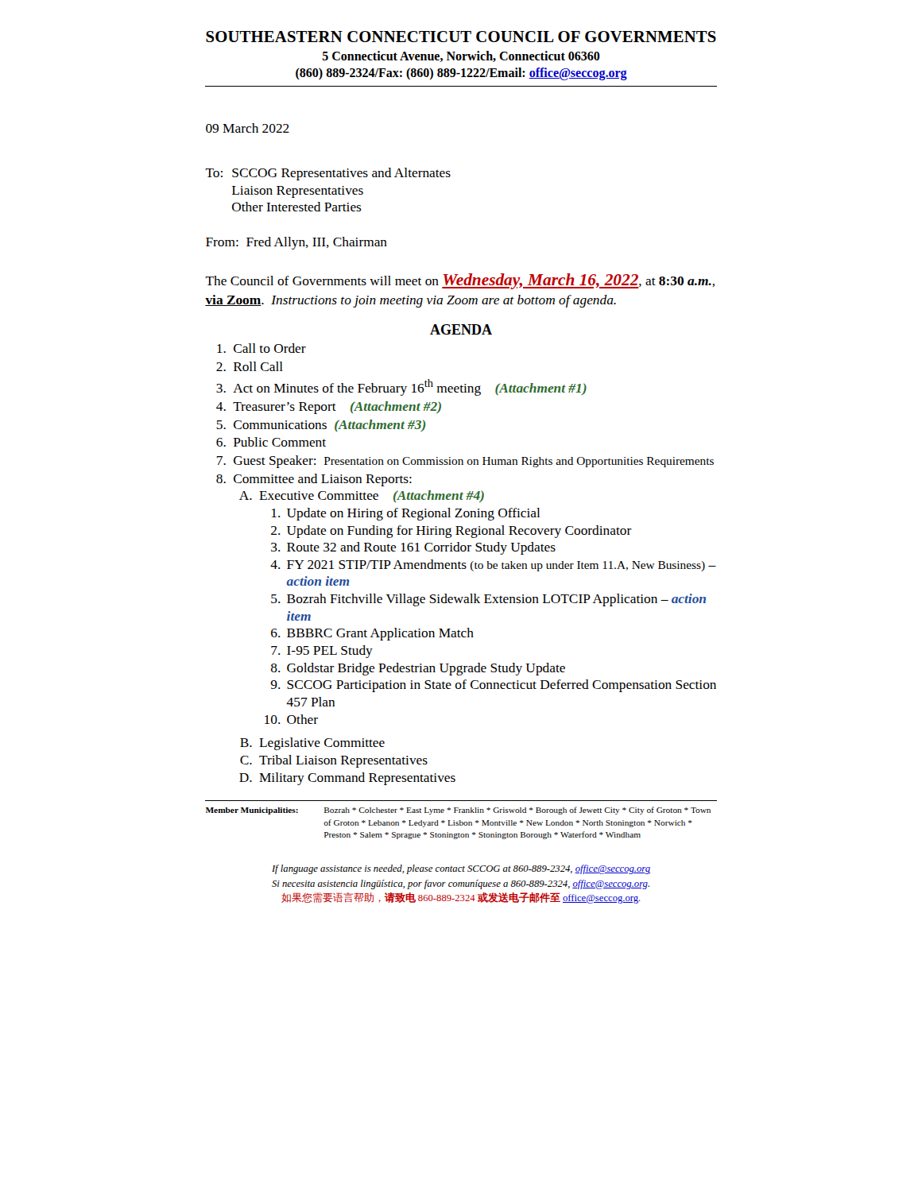SOUTHEASTERN CONNECTICUT COUNCIL OF GOVERNMENTS
5 Connecticut Avenue, Norwich, Connecticut 06360
(860) 889-2324/Fax: (860) 889-1222/Email: office@seccog.org
09 March 2022
| To: | SCCOG Representatives and Alternates |
| | Liaison Representatives |
| | Other Interested Parties |
From: Fred Allyn, III, Chairman
The Council of Governments will meet on Wednesday, March 16, 2022, at 8:30 a.m., via Zoom. Instructions to join meeting via Zoom are at bottom of agenda.
AGENDA
Call to Order
Roll Call
Act on Minutes of the February 16th meeting (Attachment #1)
Treasurer’s Report (Attachment #2)
Communications (Attachment #3)
Public Comment
Guest Speaker: Presentation on Commission on Human Rights and Opportunities Requirements
Committee and Liaison Reports:
Executive Committee (Attachment #4)
Update on Hiring of Regional Zoning Official
Update on Funding for Hiring Regional Recovery Coordinator
Route 32 and Route 161 Corridor Study Updates
FY 2021 STIP/TIP Amendments (to be taken up under Item 11.A, New Business) – action item
Bozrah Fitchville Village Sidewalk Extension LOTCIP Application – action item
BBBRC Grant Application Match
I-95 PEL Study
Goldstar Bridge Pedestrian Upgrade Study Update
SCCOG Participation in State of Connecticut Deferred Compensation Section 457 Plan
Other
Legislative Committee
Tribal Liaison Representatives
Military Command Representatives
| Member Municipalities: | Bozrah * Colchester * East Lyme * Franklin * Griswold * Borough of Jewett City * City of Groton * Town of Groton * Lebanon * Ledyard * Lisbon * Montville * New London * North Stonington * Norwich * Preston * Salem * Sprague * Stonington * Stonington Borough * Waterford * Windham |
If language assistance is needed, please contact SCCOG at 860-889-2324, office@seccog.org
Si necesita asistencia lingüística, por favor comuníquese a 860-889-2324, office@seccog.org.
如果您需要语言帮助，请致电 860-889-2324 或发送电子邮件至 office@seccog.org.